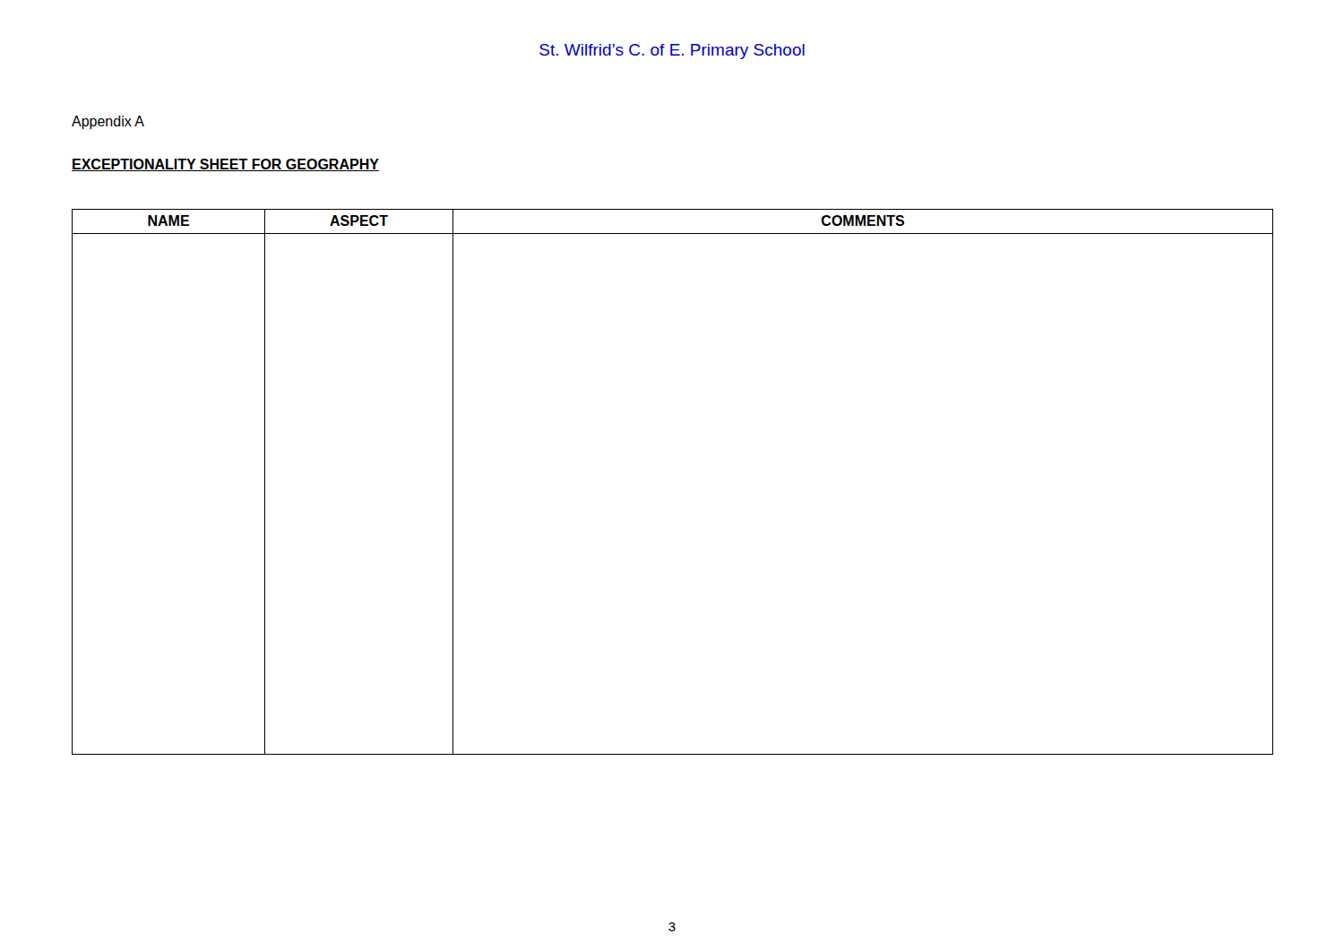St. Wilfrid’s C. of E. Primary School
Appendix A
EXCEPTIONALITY SHEET FOR GEOGRAPHY
| NAME | ASPECT | COMMENTS |
| --- | --- | --- |
3